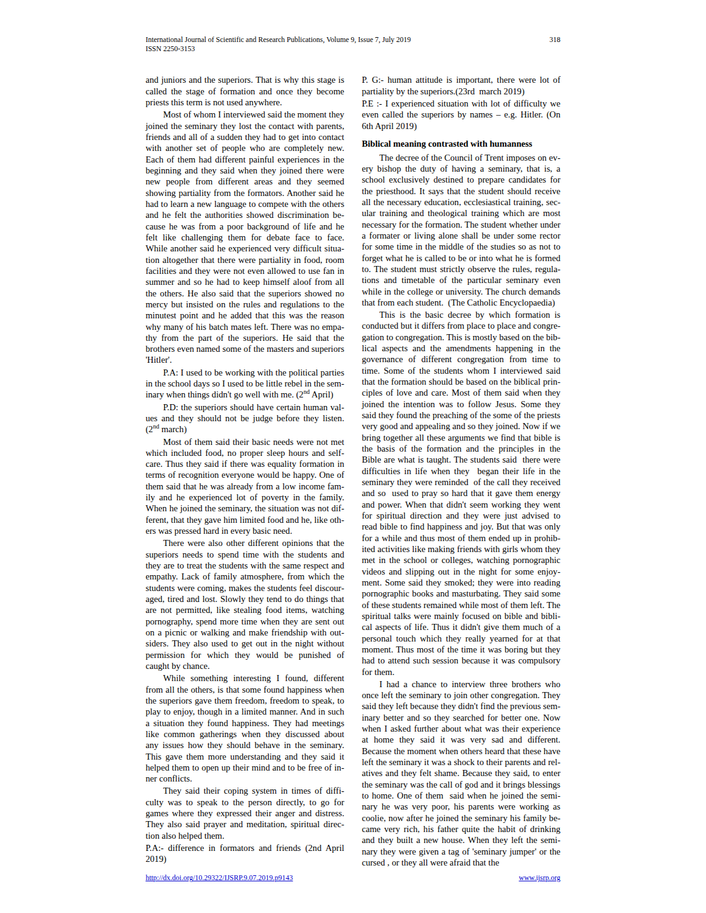International Journal of Scientific and Research Publications, Volume 9, Issue 7, July 2019
ISSN 2250-3153
318
and juniors and the superiors. That is why this stage is called the stage of formation and once they become priests this term is not used anywhere.
Most of whom I interviewed said the moment they joined the seminary they lost the contact with parents, friends and all of a sudden they had to get into contact with another set of people who are completely new. Each of them had different painful experiences in the beginning and they said when they joined there were new people from different areas and they seemed showing partiality from the formators. Another said he had to learn a new language to compete with the others and he felt the authorities showed discrimination because he was from a poor background of life and he felt like challenging them for debate face to face. While another said he experienced very difficult situation altogether that there were partiality in food, room facilities and they were not even allowed to use fan in summer and so he had to keep himself aloof from all the others. He also said that the superiors showed no mercy but insisted on the rules and regulations to the minutest point and he added that this was the reason why many of his batch mates left. There was no empathy from the part of the superiors. He said that the brothers even named some of the masters and superiors 'Hitler'.
P.A: I used to be working with the political parties in the school days so I used to be little rebel in the seminary when things didn't go well with me. (2nd April)
P.D: the superiors should have certain human values and they should not be judge before they listen. (2nd march)
Most of them said their basic needs were not met which included food, no proper sleep hours and self-care. Thus they said if there was equality formation in terms of recognition everyone would be happy. One of them said that he was already from a low income family and he experienced lot of poverty in the family. When he joined the seminary, the situation was not different, that they gave him limited food and he, like others was pressed hard in every basic need.
There were also other different opinions that the superiors needs to spend time with the students and they are to treat the students with the same respect and empathy. Lack of family atmosphere, from which the students were coming, makes the students feel discouraged, tired and lost. Slowly they tend to do things that are not permitted, like stealing food items, watching pornography, spend more time when they are sent out on a picnic or walking and make friendship with outsiders. They also used to get out in the night without permission for which they would be punished of caught by chance.
While something interesting I found, different from all the others, is that some found happiness when the superiors gave them freedom, freedom to speak, to play to enjoy, though in a limited manner. And in such a situation they found happiness. They had meetings like common gatherings when they discussed about any issues how they should behave in the seminary. This gave them more understanding and they said it helped them to open up their mind and to be free of inner conflicts.
They said their coping system in times of difficulty was to speak to the person directly, to go for games where they expressed their anger and distress. They also said prayer and meditation, spiritual direction also helped them.
P.A:- difference in formators and friends (2nd April 2019)
P. G:- human attitude is important, there were lot of partiality by the superiors.(23rd march 2019)
P.E :- I experienced situation with lot of difficulty we even called the superiors by names – e.g. Hitler. (On 6th April 2019)
Biblical meaning contrasted with humanness
The decree of the Council of Trent imposes on every bishop the duty of having a seminary, that is, a school exclusively destined to prepare candidates for the priesthood. It says that the student should receive all the necessary education, ecclesiastical training, secular training and theological training which are most necessary for the formation. The student whether under a formater or living alone shall be under some rector for some time in the middle of the studies so as not to forget what he is called to be or into what he is formed to. The student must strictly observe the rules, regulations and timetable of the particular seminary even while in the college or university. The church demands that from each student. (The Catholic Encyclopaedia)
This is the basic decree by which formation is conducted but it differs from place to place and congregation to congregation. This is mostly based on the biblical aspects and the amendments happening in the governance of different congregation from time to time. Some of the students whom I interviewed said that the formation should be based on the biblical principles of love and care. Most of them said when they joined the intention was to follow Jesus. Some they said they found the preaching of the some of the priests very good and appealing and so they joined. Now if we bring together all these arguments we find that bible is the basis of the formation and the principles in the Bible are what is taught. The students said there were difficulties in life when they began their life in the seminary they were reminded of the call they received and so used to pray so hard that it gave them energy and power. When that didn't seem working they went for spiritual direction and they were just advised to read bible to find happiness and joy. But that was only for a while and thus most of them ended up in prohibited activities like making friends with girls whom they met in the school or colleges, watching pornographic videos and slipping out in the night for some enjoyment. Some said they smoked; they were into reading pornographic books and masturbating. They said some of these students remained while most of them left. The spiritual talks were mainly focused on bible and biblical aspects of life. Thus it didn't give them much of a personal touch which they really yearned for at that moment. Thus most of the time it was boring but they had to attend such session because it was compulsory for them.
I had a chance to interview three brothers who once left the seminary to join other congregation. They said they left because they didn't find the previous seminary better and so they searched for better one. Now when I asked further about what was their experience at home they said it was very sad and different. Because the moment when others heard that these have left the seminary it was a shock to their parents and relatives and they felt shame. Because they said, to enter the seminary was the call of god and it brings blessings to home. One of them said when he joined the seminary he was very poor, his parents were working as coolie, now after he joined the seminary his family became very rich, his father quite the habit of drinking and they built a new house. When they left the seminary they were given a tag of 'seminary jumper' or the cursed , or they all were afraid that the
http://dx.doi.org/10.29322/IJSRP.9.07.2019.p9143
www.ijsrp.org